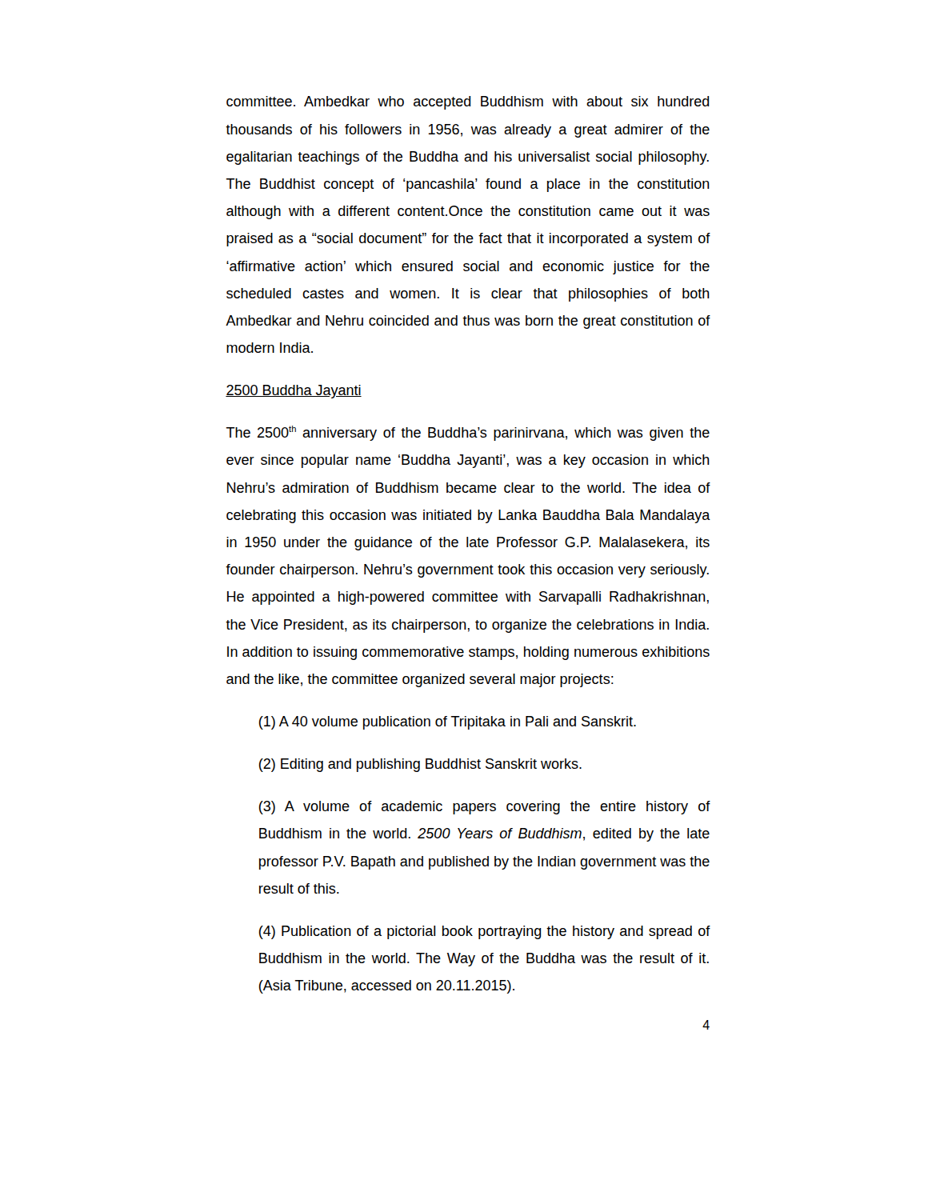committee. Ambedkar who accepted Buddhism with about six hundred thousands of his followers in 1956, was already a great admirer of the egalitarian teachings of the Buddha and his universalist social philosophy. The Buddhist concept of ‘pancashila’ found a place in the constitution although with a different content.Once the constitution came out it was praised as a “social document” for the fact that it incorporated a system of ‘affirmative action’ which ensured social and economic justice for the scheduled castes and women. It is clear that philosophies of both Ambedkar and Nehru coincided and thus was born the great constitution of modern India.
2500 Buddha Jayanti
The 2500th anniversary of the Buddha’s parinirvana, which was given the ever since popular name ‘Buddha Jayanti’, was a key occasion in which Nehru’s admiration of Buddhism became clear to the world. The idea of celebrating this occasion was initiated by Lanka Bauddha Bala Mandalaya in 1950 under the guidance of the late Professor G.P. Malalasekera, its founder chairperson. Nehru’s government took this occasion very seriously. He appointed a high-powered committee with Sarvapalli Radhakrishnan, the Vice President, as its chairperson, to organize the celebrations in India. In addition to issuing commemorative stamps, holding numerous exhibitions and the like, the committee organized several major projects:
(1) A 40 volume publication of Tripitaka in Pali and Sanskrit.
(2) Editing and publishing Buddhist Sanskrit works.
(3) A volume of academic papers covering the entire history of Buddhism in the world. 2500 Years of Buddhism, edited by the late professor P.V. Bapath and published by the Indian government was the result of this.
(4) Publication of a pictorial book portraying the history and spread of Buddhism in the world. The Way of the Buddha was the result of it. (Asia Tribune, accessed on 20.11.2015).
4